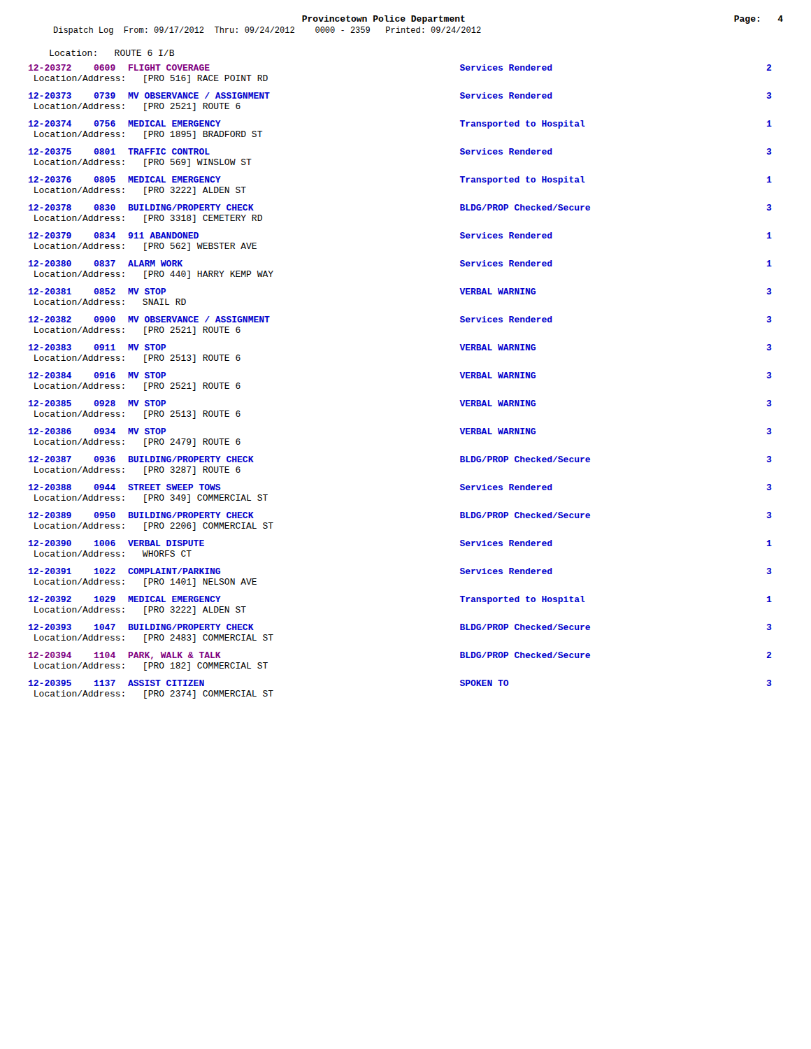Provincetown Police Department Page: 4
Dispatch Log From: 09/17/2012 Thru: 09/24/2012 0000 - 2359 Printed: 09/24/2012
| Location: ROUTE 6 I/B |
| 12-20372 | 0609 | FLIGHT COVERAGE | Services Rendered | 2 |
| Location/Address: [PRO 516] RACE POINT RD |
| 12-20373 | 0739 | MV OBSERVANCE / ASSIGNMENT | Services Rendered | 3 |
| Location/Address: [PRO 2521] ROUTE 6 |
| 12-20374 | 0756 | MEDICAL EMERGENCY | Transported to Hospital | 1 |
| Location/Address: [PRO 1895] BRADFORD ST |
| 12-20375 | 0801 | TRAFFIC CONTROL | Services Rendered | 3 |
| Location/Address: [PRO 569] WINSLOW ST |
| 12-20376 | 0805 | MEDICAL EMERGENCY | Transported to Hospital | 1 |
| Location/Address: [PRO 3222] ALDEN ST |
| 12-20378 | 0830 | BUILDING/PROPERTY CHECK | BLDG/PROP Checked/Secure | 3 |
| Location/Address: [PRO 3318] CEMETERY RD |
| 12-20379 | 0834 | 911 ABANDONED | Services Rendered | 1 |
| Location/Address: [PRO 562] WEBSTER AVE |
| 12-20380 | 0837 | ALARM WORK | Services Rendered | 1 |
| Location/Address: [PRO 440] HARRY KEMP WAY |
| 12-20381 | 0852 | MV STOP | VERBAL WARNING | 3 |
| Location/Address: SNAIL RD |
| 12-20382 | 0900 | MV OBSERVANCE / ASSIGNMENT | Services Rendered | 3 |
| Location/Address: [PRO 2521] ROUTE 6 |
| 12-20383 | 0911 | MV STOP | VERBAL WARNING | 3 |
| Location/Address: [PRO 2513] ROUTE 6 |
| 12-20384 | 0916 | MV STOP | VERBAL WARNING | 3 |
| Location/Address: [PRO 2521] ROUTE 6 |
| 12-20385 | 0928 | MV STOP | VERBAL WARNING | 3 |
| Location/Address: [PRO 2513] ROUTE 6 |
| 12-20386 | 0934 | MV STOP | VERBAL WARNING | 3 |
| Location/Address: [PRO 2479] ROUTE 6 |
| 12-20387 | 0936 | BUILDING/PROPERTY CHECK | BLDG/PROP Checked/Secure | 3 |
| Location/Address: [PRO 3287] ROUTE 6 |
| 12-20388 | 0944 | STREET SWEEP TOWS | Services Rendered | 3 |
| Location/Address: [PRO 349] COMMERCIAL ST |
| 12-20389 | 0950 | BUILDING/PROPERTY CHECK | BLDG/PROP Checked/Secure | 3 |
| Location/Address: [PRO 2206] COMMERCIAL ST |
| 12-20390 | 1006 | VERBAL DISPUTE | Services Rendered | 1 |
| Location/Address: WHORFS CT |
| 12-20391 | 1022 | COMPLAINT/PARKING | Services Rendered | 3 |
| Location/Address: [PRO 1401] NELSON AVE |
| 12-20392 | 1029 | MEDICAL EMERGENCY | Transported to Hospital | 1 |
| Location/Address: [PRO 3222] ALDEN ST |
| 12-20393 | 1047 | BUILDING/PROPERTY CHECK | BLDG/PROP Checked/Secure | 3 |
| Location/Address: [PRO 2483] COMMERCIAL ST |
| 12-20394 | 1104 | PARK, WALK & TALK | BLDG/PROP Checked/Secure | 2 |
| Location/Address: [PRO 182] COMMERCIAL ST |
| 12-20395 | 1137 | ASSIST CITIZEN | SPOKEN TO | 3 |
| Location/Address: [PRO 2374] COMMERCIAL ST |